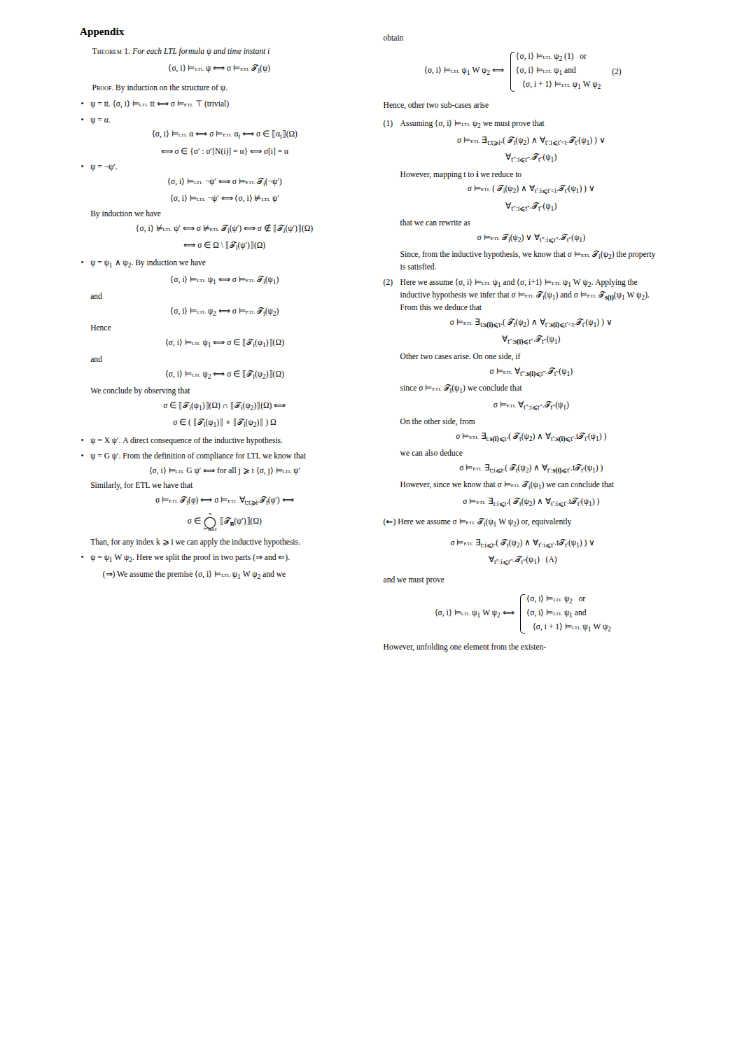Appendix
Theorem 1. For each LTL formula ψ and time instant i
⟨σ, i⟩ ⊨ltl ψ ⟺ σ ⊨etl 𝒯i(ψ)
Proof. By induction on the structure of ψ.
ψ = tt. ⟨σ, i⟩ ⊨ltl tt ⟺ σ ⊨etl ⊤ (trivial)
ψ = α.
⟨σ, i⟩ ⊨ltl α ⟺ σ ⊨etl αi ⟺ σ ∈ ⟦αi⟧(Ω)
⟺ σ ∈ {σ′ : σ′[N(i)] = α} ⟺ σ[i] = α
ψ = ¬ψ′.
⟨σ, i⟩ ⊨ltl ¬ψ′ ⟺ σ ⊨etl 𝒯i(¬ψ′)
⟨σ, i⟩ ⊨ltl ¬ψ′ ⟺ ⟨σ, i⟩ ⊭ltl ψ′
By induction we have
⟨σ, i⟩ ⊭ltl ψ′ ⟺ σ ⊭etl 𝒯i(ψ′) ⟺ σ ∉ ⟦𝒯i(ψ′)⟧(Ω)
⟺ σ ∈ Ω \ ⟦𝒯i(ψ′)⟧(Ω)
ψ = ψ1 ∧ ψ2. By induction we have
⟨σ, i⟩ ⊨ltl ψ1 ⟺ σ ⊨etl 𝒯i(ψ1)
and
⟨σ, i⟩ ⊨ltl ψ2 ⟺ σ ⊨etl 𝒯i(ψ2)
Hence
⟨σ, i⟩ ⊨ltl ψ1 ⟺ σ ∈ ⟦𝒯i(ψ1)⟧(Ω)
and
⟨σ, i⟩ ⊨ltl ψ2 ⟺ σ ∈ ⟦𝒯i(ψ2)⟧(Ω)
We conclude by observing that
σ ∈ ⟦𝒯i(ψ1)⟧(Ω) ∩ ⟦𝒯i(ψ2)⟧(Ω) ⟺
σ ∈ ( ⟦𝒯i(ψ1)⟧ ∘ ⟦𝒯i(ψ2)⟧ ) Ω
ψ = X ψ′. A direct consequence of the inductive hypothesis.
ψ = G ψ′. From the definition of compliance for LTL we know that
⟨σ, i⟩ ⊨ltl G ψ′ ⟺ for all j ⩾ i ⟨σ, j⟩ ⊨ltl ψ′
Similarly, for ETL we have that
σ ⊨etl 𝒯i(φ) ⟺ σ ⊨etl ∀t:t⩾i.𝒯t(φ′) ⟺
σ ∈ n ◯ ⊢n⩾i ⟦𝒯n(ψ′)⟧(Ω)
Than, for any index k ⩾ i we can apply the inductive hypothesis.
ψ = ψ1 W ψ2. Here we split the proof in two parts (⇒ and ⇐).
(⇒) We assume the premise ⟨σ, i⟩ ⊨ltl ψ1 W ψ2 and we
obtain
⟨σ, i⟩ ⊨ltl ψ1 W ψ2 ⟺ ⟨σ, i⟩ ⊨ltl ψ2 (1) or ⟨σ, i⟩ ⊨ltl ψ1 and ⟨σ, i + 1⟩ ⊨ltl ψ1 W ψ2 (2)
Hence, other two sub-cases arise
Assuming ⟨σ, i⟩ ⊨ltl ψ2 we must prove that
σ ⊨etl ∃t:t⩾i.( 𝒯t(ψ2) ∧ ∀t′:i⩽t′<t.𝒯t′(ψ1) ) ∨
∀t″:i⩽t″.𝒯t″(ψ1)
However, mapping t to i we reduce to
σ ⊨etl ( 𝒯i(ψ2) ∧ ∀t′:i⩽t′<i.𝒯t′(ψ1) ) ∨
∀t″:i⩽t″.𝒯t″(ψ1)
that we can rewrite as
σ ⊨etl 𝒯i(ψ2) ∨ ∀t″:i⩽t″.𝒯t″(ψ1)
Since, from the inductive hypothesis, we know that σ ⊨etl 𝒯i(ψ2) the property is satisfied.
Here we assume ⟨σ, i⟩ ⊨ltl ψ1 and ⟨σ, i+1⟩ ⊨ltl ψ1 W ψ2. Applying the inductive hypothesis we infer that σ ⊨etl 𝒯i(ψ1) and σ ⊨etl 𝒯s(i)(ψ1 W ψ2). From this we deduce that
σ ⊨etl ∃t:s(i)⩽t.( 𝒯t(ψ2) ∧ ∀t′:s(i)⩽t′<t.𝒯t′(ψ1) ) ∨
∀t″:s(i)⩽t″.𝒯t″(ψ1)
Other two cases arise. On one side, if
σ ⊨etl ∀t″:s(i)⩽t″.𝒯t″(ψ1)
since σ ⊨etl 𝒯i(ψ1) we conclude that
σ ⊨etl ∀t″:i⩽t″.𝒯t″(ψ1)
On the other side, from
σ ⊨etl ∃t:s(i)⩽t.( 𝒯t(ψ2) ∧ ∀t′:s(i)⩽t′.t𝒯t′(ψ1) )
we can also deduce
σ ⊨etl ∃t:i⩽t.( 𝒯t(ψ2) ∧ ∀t′:s(i)⩽t′.t𝒯t′(ψ1) )
However, since we know that σ ⊨etl 𝒯i(ψ1) we can conclude that
σ ⊨etl ∃t:i⩽t.( 𝒯t(ψ2) ∧ ∀t′:i⩽t′.t𝒯t′(ψ1) )
(⇐) Here we assume σ ⊨etl 𝒯i(ψ1 W ψ2) or, equivalently
σ ⊨etl ∃t:i⩽t.( 𝒯t(ψ2) ∧ ∀t′:i⩽t′.t𝒯t′(ψ1) ) ∨
∀t″:i⩽t″.𝒯t″(ψ1) (A)
and we must prove
⟨σ, i⟩ ⊨ltl ψ1 W ψ2 ⟺ ⟨σ, i⟩ ⊨ltl ψ2 or ⟨σ, i⟩ ⊨ltl ψ1 and ⟨σ, i + 1⟩ ⊨ltl ψ1 W ψ2
However, unfolding one element from the existen-